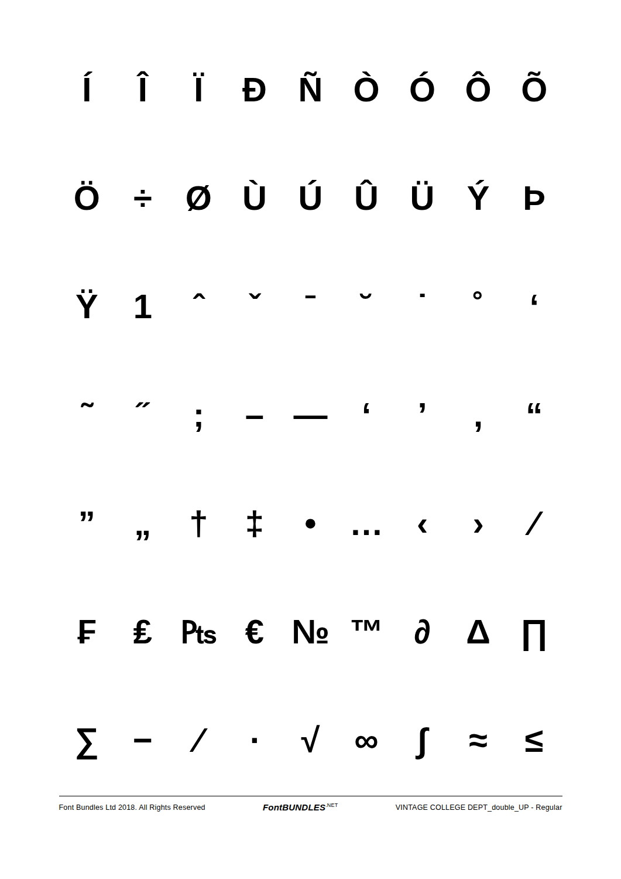| Í | Î | Ï | Ð | Ñ | Ò | Ó | Ô | Õ |
| Ö | ÷ | Ø | Ù | Ú | Û | Ü | Ý | Þ |
| Ÿ | 1 | ˆ | ˇ | ˉ | ˘ | ˙ | ˚ | ‘ |
| ˜ | ˝ | ; | – | — | ‘ | ’ | , | “ |
| ” | „ | † | ‡ | • | … | ‹ | › | ⁄ |
| ₣ | ₤ | ₧ | € | № | ™ | ∂ | Δ | ∏ |
| ∑ | − | ∕ | ∙ | √ | ∞ | ∫ | ≈ | ≤ |
Font Bundles Ltd 2018. All Rights Reserved
FontBUNDLES.NET
VINTAGE COLLEGE DEPT_double_UP - Regular